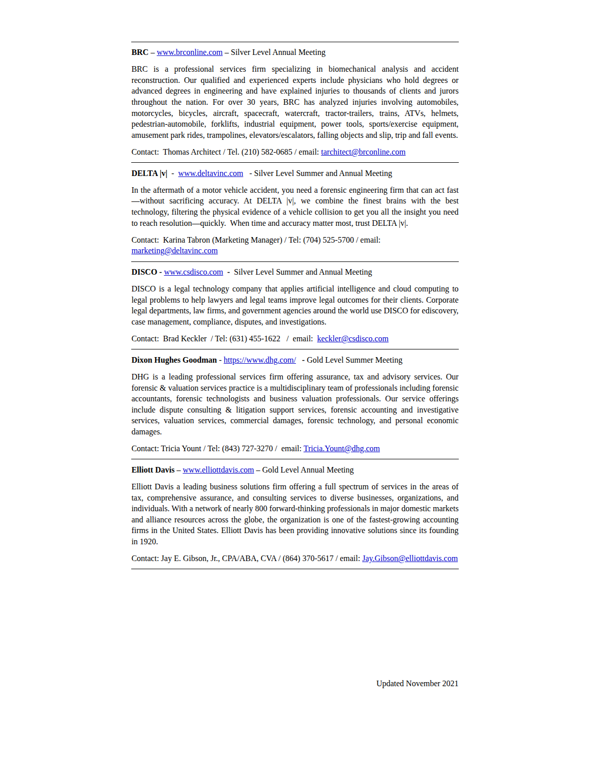BRC – www.brconline.com – Silver Level Annual Meeting
BRC is a professional services firm specializing in biomechanical analysis and accident reconstruction. Our qualified and experienced experts include physicians who hold degrees or advanced degrees in engineering and have explained injuries to thousands of clients and jurors throughout the nation. For over 30 years, BRC has analyzed injuries involving automobiles, motorcycles, bicycles, aircraft, spacecraft, watercraft, tractor-trailers, trains, ATVs, helmets, pedestrian-automobile, forklifts, industrial equipment, power tools, sports/exercise equipment, amusement park rides, trampolines, elevators/escalators, falling objects and slip, trip and fall events.
Contact: Thomas Architect / Tel. (210) 582-0685 / email: tarchitect@brconline.com
DELTA |v| - www.deltavinc.com - Silver Level Summer and Annual Meeting
In the aftermath of a motor vehicle accident, you need a forensic engineering firm that can act fast—without sacrificing accuracy. At DELTA |v|, we combine the finest brains with the best technology, filtering the physical evidence of a vehicle collision to get you all the insight you need to reach resolution—quickly. When time and accuracy matter most, trust DELTA |v|.
Contact: Karina Tabron (Marketing Manager) / Tel: (704) 525-5700 / email: marketing@deltavinc.com
DISCO - www.csdisco.com - Silver Level Summer and Annual Meeting
DISCO is a legal technology company that applies artificial intelligence and cloud computing to legal problems to help lawyers and legal teams improve legal outcomes for their clients. Corporate legal departments, law firms, and government agencies around the world use DISCO for ediscovery, case management, compliance, disputes, and investigations.
Contact: Brad Keckler / Tel: (631) 455-1622 / email: keckler@csdisco.com
Dixon Hughes Goodman - https://www.dhg.com/ - Gold Level Summer Meeting
DHG is a leading professional services firm offering assurance, tax and advisory services. Our forensic & valuation services practice is a multidisciplinary team of professionals including forensic accountants, forensic technologists and business valuation professionals. Our service offerings include dispute consulting & litigation support services, forensic accounting and investigative services, valuation services, commercial damages, forensic technology, and personal economic damages.
Contact: Tricia Yount / Tel: (843) 727-3270 / email: Tricia.Yount@dhg.com
Elliott Davis – www.elliottdavis.com – Gold Level Annual Meeting
Elliott Davis a leading business solutions firm offering a full spectrum of services in the areas of tax, comprehensive assurance, and consulting services to diverse businesses, organizations, and individuals. With a network of nearly 800 forward-thinking professionals in major domestic markets and alliance resources across the globe, the organization is one of the fastest-growing accounting firms in the United States. Elliott Davis has been providing innovative solutions since its founding in 1920.
Contact: Jay E. Gibson, Jr., CPA/ABA, CVA / (864) 370-5617 / email: Jay.Gibson@elliottdavis.com
Updated November 2021